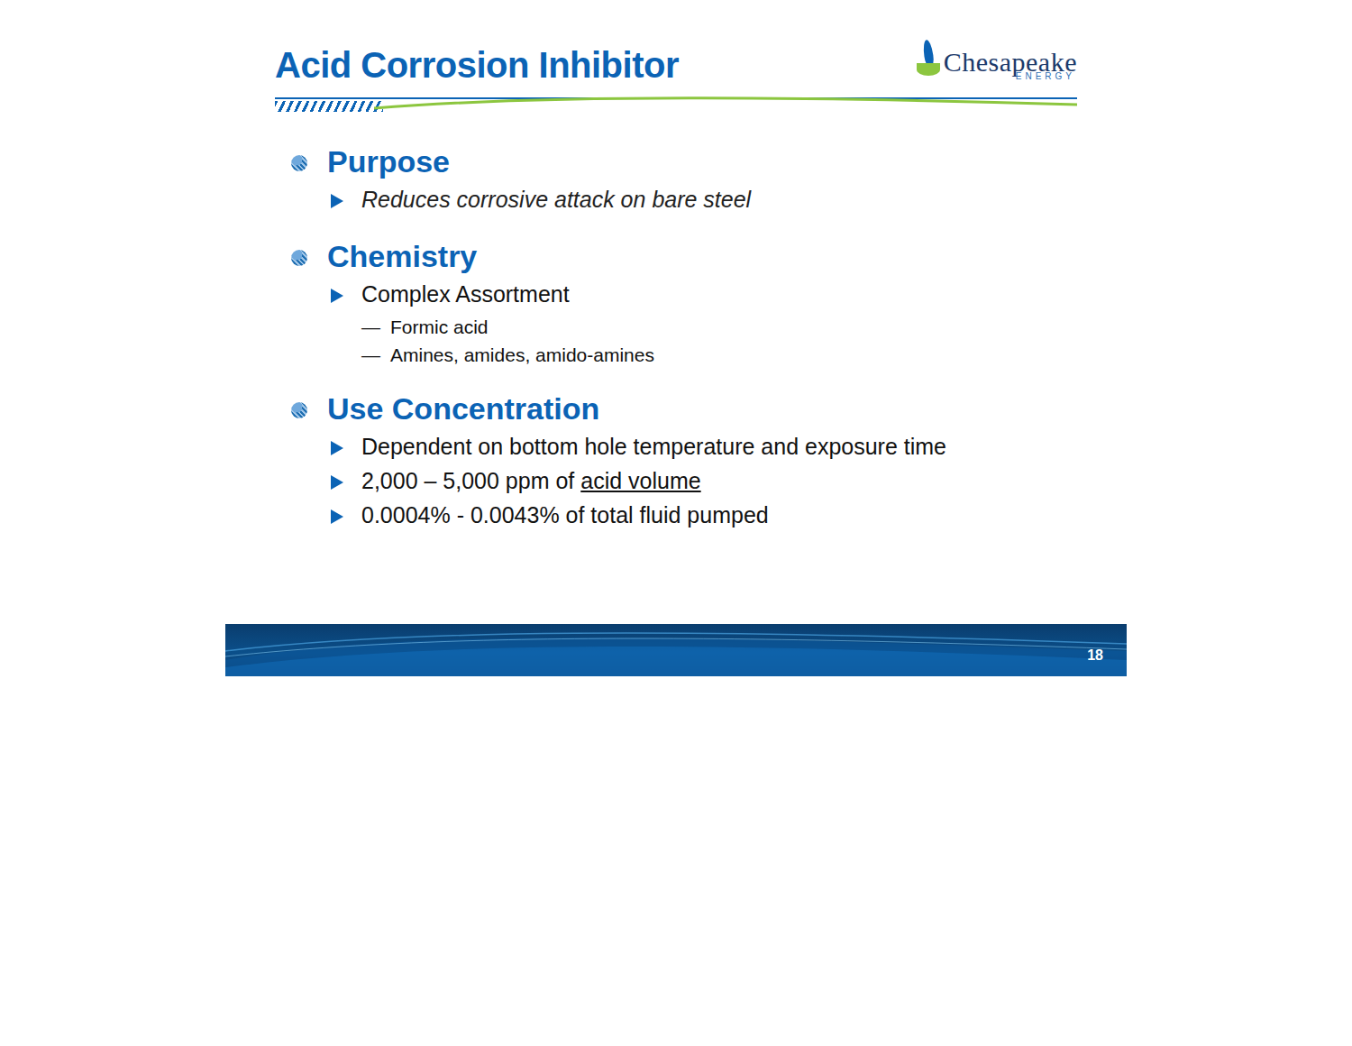Acid Corrosion Inhibitor
Chesapeake ENERGY
Purpose
Reduces corrosive attack on bare steel
Chemistry
Complex Assortment
Formic acid
Amines, amides, amido-amines
Use Concentration
Dependent on bottom hole temperature and exposure time
2,000 – 5,000 ppm of acid volume
0.0004% - 0.0043% of total fluid pumped
18